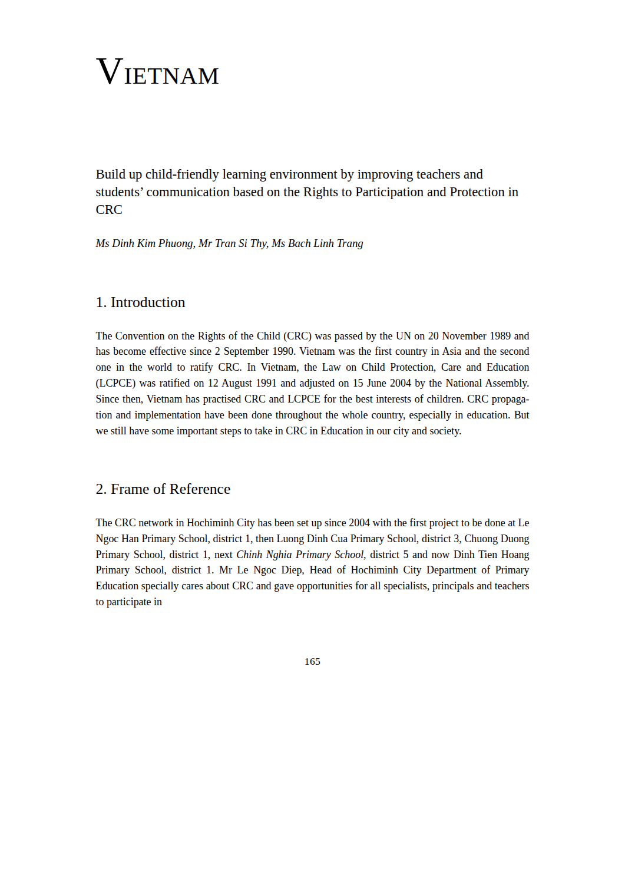VIETNAM
Build up child-friendly learning environment by improving teachers and students’ communication based on the Rights to Participation and Protection in CRC
Ms Dinh Kim Phuong, Mr Tran Si Thy, Ms Bach Linh Trang
1. Introduction
The Convention on the Rights of the Child (CRC) was passed by the UN on 20 November 1989 and has become effective since 2 September 1990. Vietnam was the first country in Asia and the second one in the world to ratify CRC. In Vietnam, the Law on Child Protection, Care and Education (LCPCE) was ratified on 12 August 1991 and adjusted on 15 June 2004 by the National Assembly. Since then, Vietnam has practised CRC and LCPCE for the best interests of children. CRC propagation and implementation have been done throughout the whole country, especially in education. But we still have some important steps to take in CRC in Education in our city and society.
2. Frame of Reference
The CRC network in Hochiminh City has been set up since 2004 with the first project to be done at Le Ngoc Han Primary School, district 1, then Luong Dinh Cua Primary School, district 3, Chuong Duong Primary School, district 1, next Chinh Nghia Primary School, district 5 and now Dinh Tien Hoang Primary School, district 1. Mr Le Ngoc Diep, Head of Hochiminh City Department of Primary Education specially cares about CRC and gave opportunities for all specialists, principals and teachers to participate in
165